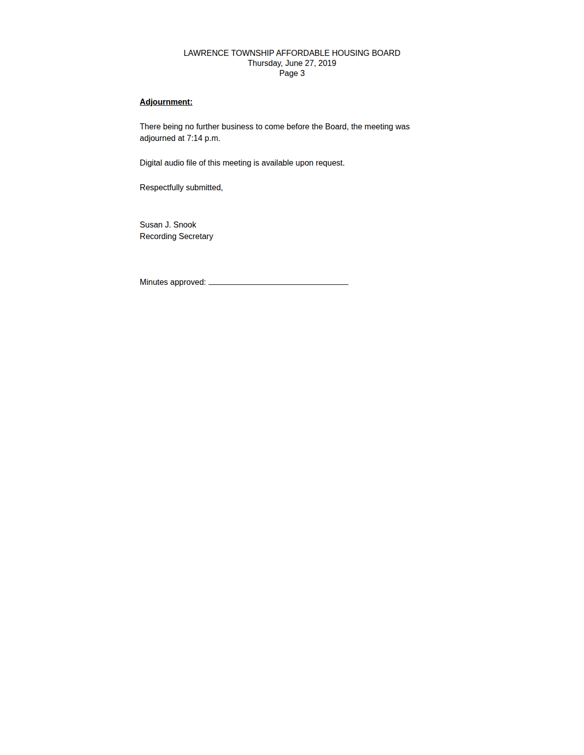LAWRENCE TOWNSHIP AFFORDABLE HOUSING BOARD
Thursday, June 27, 2019
Page 3
Adjournment:
There being no further business to come before the Board, the meeting was adjourned at 7:14 p.m.
Digital audio file of this meeting is available upon request.
Respectfully submitted,
Susan J. Snook
Recording Secretary
Minutes approved: